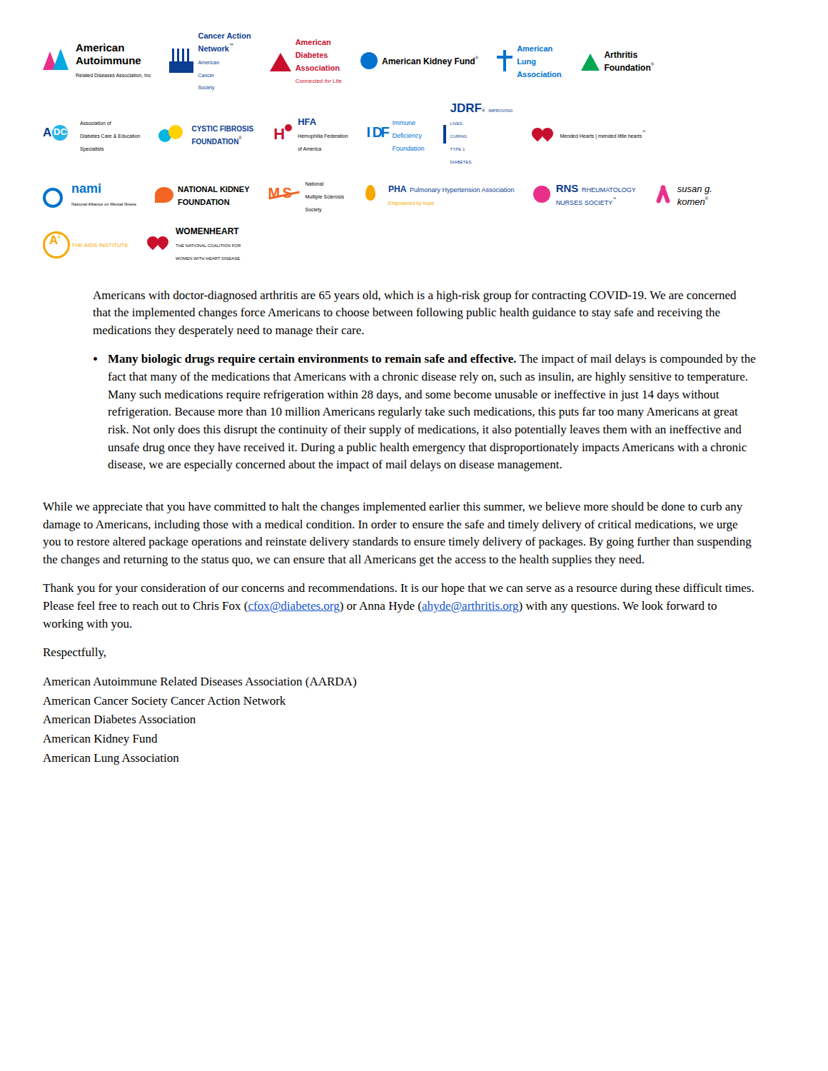American
Autoimmune
Related Diseases Association, Inc
Cancer Action
Network™
American
Cancer
Society
American
Diabetes
Association.
Connected for Life
American Kidney Fund®
American
Lung
Association.
Arthritis
Foundation®
A DCES Association of
Diabetes Care & Education
Specialists
CYSTIC FIBROSIS
FOUNDATION®
H HFA
Hemophilia Federation
of America
I D F Immune
Deficiency
Foundation
JDRF® IMPROVING
LIVES.
CURING
TYPE 1
DIABETES.
Mended Hearts | mended little hearts™
nami
National Alliance on Mental Illness
NATIONAL KIDNEY
FOUNDATION.
M S National
Multiple Sclerosis
Society
PHA Pulmonary Hypertension Association
Empowered by hope
RNS RHEUMATOLOGY
NURSES SOCIETY™
susan g.
komen®
A 1 THE AIDS INSTITUTE
WOMENHEART
THE NATIONAL COALITION FOR
WOMEN WITH HEART DISEASE
Americans with doctor-diagnosed arthritis are 65 years old, which is a high-risk group for contracting COVID-19. We are concerned that the implemented changes force Americans to choose between following public health guidance to stay safe and receiving the medications they desperately need to manage their care.
•
Many biologic drugs require certain environments to remain safe and effective. The impact of mail delays is compounded by the fact that many of the medications that Americans with a chronic disease rely on, such as insulin, are highly sensitive to temperature. Many such medications require refrigeration within 28 days, and some become unusable or ineffective in just 14 days without refrigeration. Because more than 10 million Americans regularly take such medications, this puts far too many Americans at great risk. Not only does this disrupt the continuity of their supply of medications, it also potentially leaves them with an ineffective and unsafe drug once they have received it. During a public health emergency that disproportionately impacts Americans with a chronic disease, we are especially concerned about the impact of mail delays on disease management.
While we appreciate that you have committed to halt the changes implemented earlier this summer, we believe more should be done to curb any damage to Americans, including those with a medical condition. In order to ensure the safe and timely delivery of critical medications, we urge you to restore altered package operations and reinstate delivery standards to ensure timely delivery of packages. By going further than suspending the changes and returning to the status quo, we can ensure that all Americans get the access to the health supplies they need.
Thank you for your consideration of our concerns and recommendations. It is our hope that we can serve as a resource during these difficult times. Please feel free to reach out to Chris Fox (cfox@diabetes.org) or Anna Hyde (ahyde@arthritis.org) with any questions. We look forward to working with you.
Respectfully,
American Autoimmune Related Diseases Association (AARDA)
American Cancer Society Cancer Action Network
American Diabetes Association
American Kidney Fund
American Lung Association